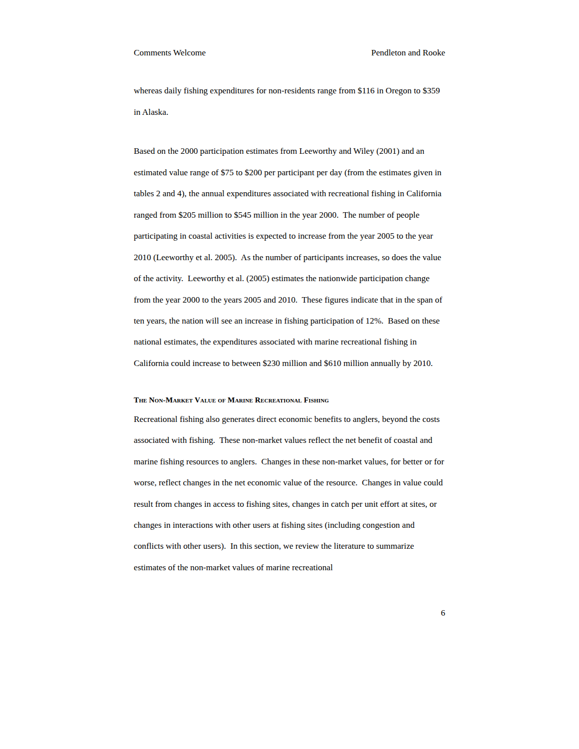Comments Welcome Pendleton and Rooke
whereas daily fishing expenditures for non-residents range from $116 in Oregon to $359 in Alaska.
Based on the 2000 participation estimates from Leeworthy and Wiley (2001) and an estimated value range of $75 to $200 per participant per day (from the estimates given in tables 2 and 4), the annual expenditures associated with recreational fishing in California ranged from $205 million to $545 million in the year 2000. The number of people participating in coastal activities is expected to increase from the year 2005 to the year 2010 (Leeworthy et al. 2005). As the number of participants increases, so does the value of the activity. Leeworthy et al. (2005) estimates the nationwide participation change from the year 2000 to the years 2005 and 2010. These figures indicate that in the span of ten years, the nation will see an increase in fishing participation of 12%. Based on these national estimates, the expenditures associated with marine recreational fishing in California could increase to between $230 million and $610 million annually by 2010.
The Non-Market Value of Marine Recreational Fishing
Recreational fishing also generates direct economic benefits to anglers, beyond the costs associated with fishing. These non-market values reflect the net benefit of coastal and marine fishing resources to anglers. Changes in these non-market values, for better or for worse, reflect changes in the net economic value of the resource. Changes in value could result from changes in access to fishing sites, changes in catch per unit effort at sites, or changes in interactions with other users at fishing sites (including congestion and conflicts with other users). In this section, we review the literature to summarize estimates of the non-market values of marine recreational
6